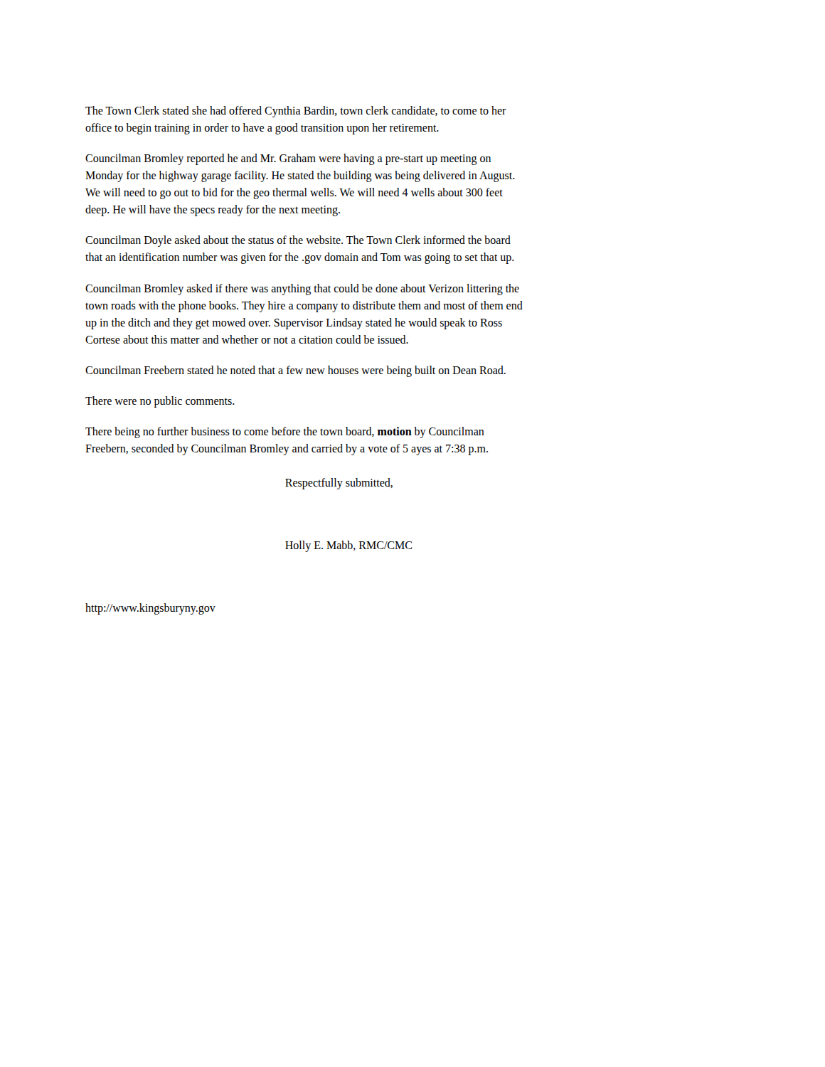The Town Clerk stated she had offered Cynthia Bardin, town clerk candidate, to come to her office to begin training in order to have a good transition upon her retirement.
Councilman Bromley reported he and Mr. Graham were having a pre-start up meeting on Monday for the highway garage facility. He stated the building was being delivered in August. We will need to go out to bid for the geo thermal wells. We will need 4 wells about 300 feet deep. He will have the specs ready for the next meeting.
Councilman Doyle asked about the status of the website. The Town Clerk informed the board that an identification number was given for the .gov domain and Tom was going to set that up.
Councilman Bromley asked if there was anything that could be done about Verizon littering the town roads with the phone books. They hire a company to distribute them and most of them end up in the ditch and they get mowed over. Supervisor Lindsay stated he would speak to Ross Cortese about this matter and whether or not a citation could be issued.
Councilman Freebern stated he noted that a few new houses were being built on Dean Road.
There were no public comments.
There being no further business to come before the town board, motion by Councilman Freebern, seconded by Councilman Bromley and carried by a vote of 5 ayes at 7:38 p.m.
Respectfully submitted,
Holly E. Mabb, RMC/CMC
http://www.kingsburyny.gov